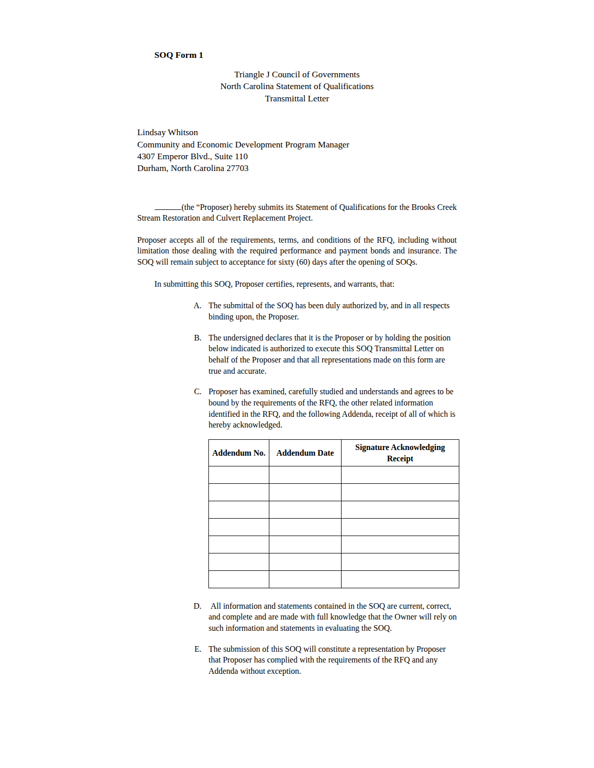SOQ Form 1
Triangle J Council of Governments
North Carolina Statement of Qualifications
Transmittal Letter
Lindsay Whitson
Community and Economic Development Program Manager
4307 Emperor Blvd., Suite 110
Durham, North Carolina 27703
(the “Proposer) hereby submits its Statement of Qualifications for the Brooks Creek Stream Restoration and Culvert Replacement Project.
Proposer accepts all of the requirements, terms, and conditions of the RFQ, including without limitation those dealing with the required performance and payment bonds and insurance. The SOQ will remain subject to acceptance for sixty (60) days after the opening of SOQs.
In submitting this SOQ, Proposer certifies, represents, and warrants, that:
The submittal of the SOQ has been duly authorized by, and in all respects binding upon, the Proposer.
The undersigned declares that it is the Proposer or by holding the position below indicated is authorized to execute this SOQ Transmittal Letter on behalf of the Proposer and that all representations made on this form are true and accurate.
Proposer has examined, carefully studied and understands and agrees to be bound by the requirements of the RFQ, the other related information identified in the RFQ, and the following Addenda, receipt of all of which is hereby acknowledged.
| Addendum No. | Addendum Date | Signature Acknowledging Receipt |
| --- | --- | --- |
All information and statements contained in the SOQ are current, correct, and complete and are made with full knowledge that the Owner will rely on such information and statements in evaluating the SOQ.
The submission of this SOQ will constitute a representation by Proposer that Proposer has complied with the requirements of the RFQ and any Addenda without exception.